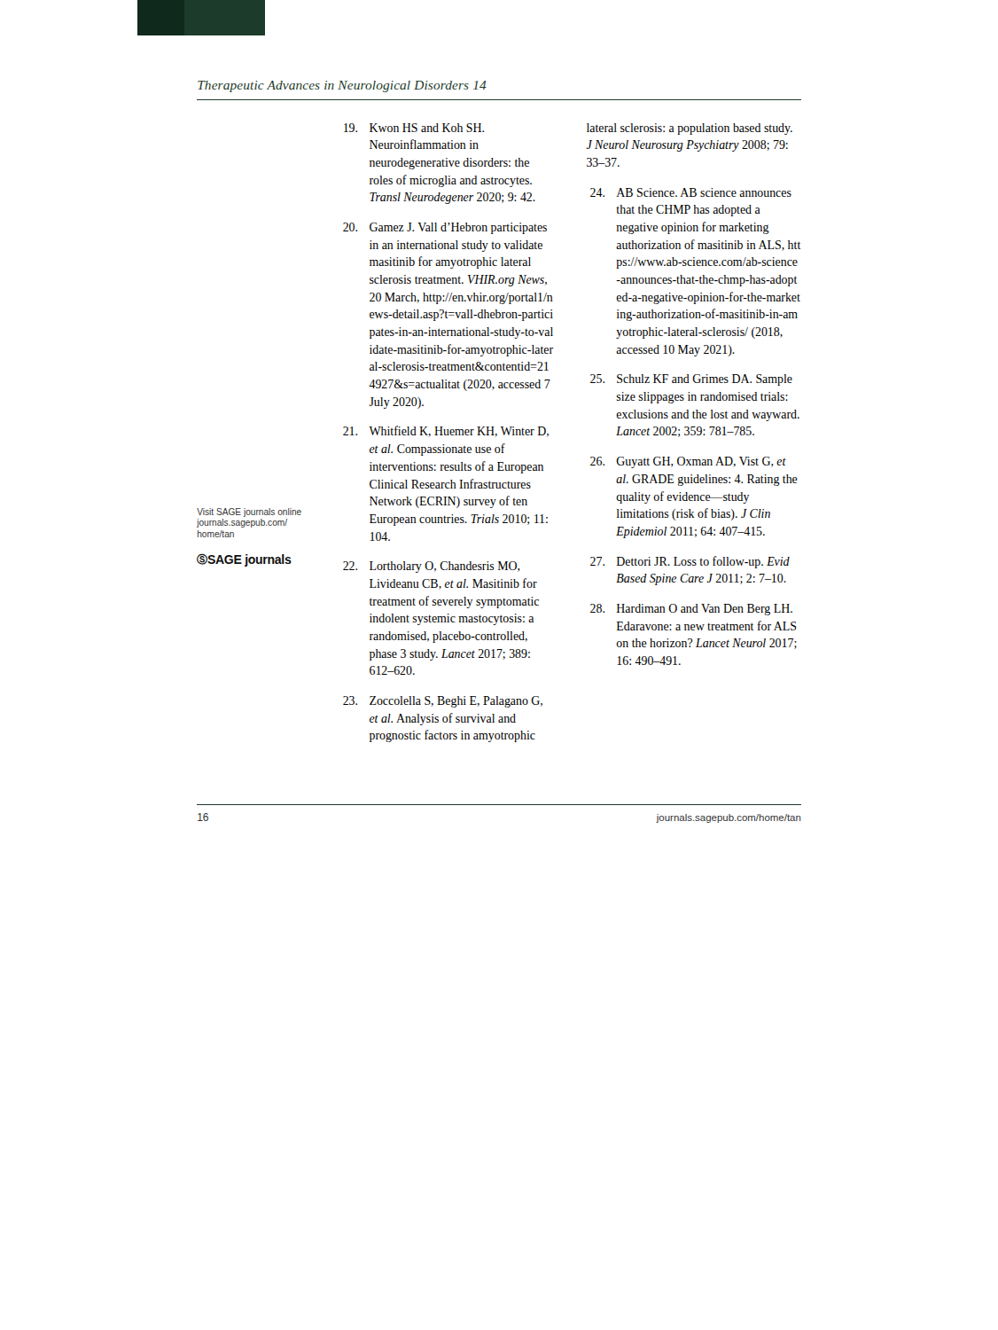Therapeutic Advances in Neurological Disorders 14
Visit SAGE journals online
journals.sagepub.com/
home/tan
ⓈSAGE journals
19. Kwon HS and Koh SH. Neuroinflammation in neurodegenerative disorders: the roles of microglia and astrocytes. Transl Neurodegener 2020; 9: 42.
20. Gamez J. Vall d’Hebron participates in an international study to validate masitinib for amyotrophic lateral sclerosis treatment. VHIR.org News, 20 March, http://en.vhir.org/portal1/news-detail.asp?t=vall-dhebron-participates-in-an-international-study-to-validate-masitinib-for-amyotrophic-lateral-sclerosis-treatment&contentid=214927&s=actualitat (2020, accessed 7 July 2020).
21. Whitfield K, Huemer KH, Winter D, et al. Compassionate use of interventions: results of a European Clinical Research Infrastructures Network (ECRIN) survey of ten European countries. Trials 2010; 11: 104.
22. Lortholary O, Chandesris MO, Livideanu CB, et al. Masitinib for treatment of severely symptomatic indolent systemic mastocytosis: a randomised, placebo-controlled, phase 3 study. Lancet 2017; 389: 612–620.
23. Zoccolella S, Beghi E, Palagano G, et al. Analysis of survival and prognostic factors in amyotrophic
lateral sclerosis: a population based study. J Neurol Neurosurg Psychiatry 2008; 79: 33–37.
24. AB Science. AB science announces that the CHMP has adopted a negative opinion for marketing authorization of masitinib in ALS, https://www.ab-science.com/ab-science-announces-that-the-chmp-has-adopted-a-negative-opinion-for-the-marketing-authorization-of-masitinib-in-amyotrophic-lateral-sclerosis/ (2018, accessed 10 May 2021).
25. Schulz KF and Grimes DA. Sample size slippages in randomised trials: exclusions and the lost and wayward. Lancet 2002; 359: 781–785.
26. Guyatt GH, Oxman AD, Vist G, et al. GRADE guidelines: 4. Rating the quality of evidence—study limitations (risk of bias). J Clin Epidemiol 2011; 64: 407–415.
27. Dettori JR. Loss to follow-up. Evid Based Spine Care J 2011; 2: 7–10.
28. Hardiman O and Van Den Berg LH. Edaravone: a new treatment for ALS on the horizon? Lancet Neurol 2017; 16: 490–491.
16
journals.sagepub.com/home/tan